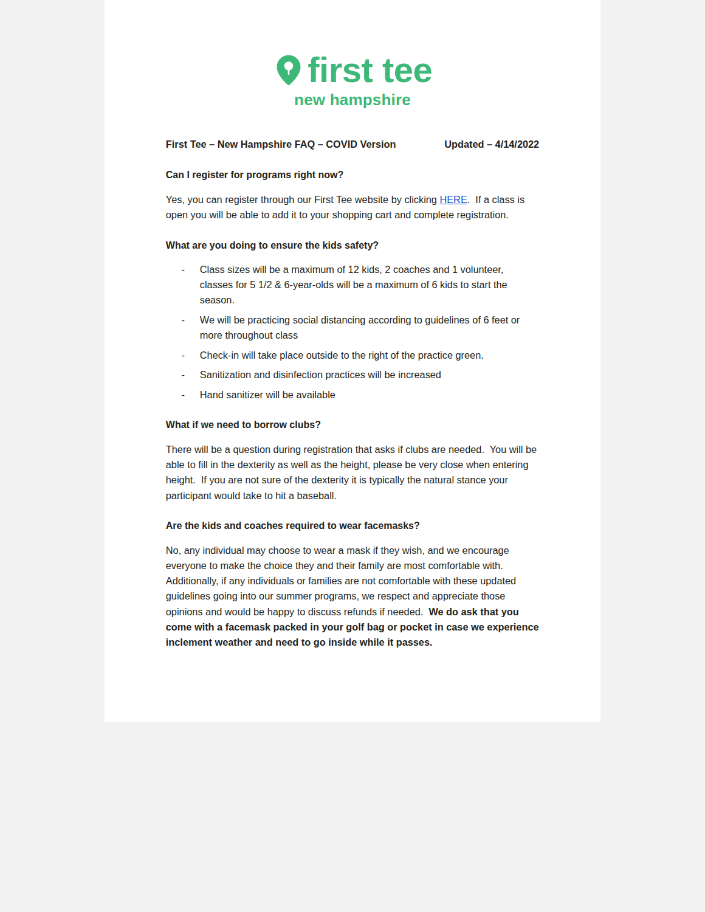first tee
new hampshire
First Tee – New Hampshire FAQ – COVID Version Updated – 4/14/2022
Can I register for programs right now?
Yes, you can register through our First Tee website by clicking HERE. If a class is open you will be able to add it to your shopping cart and complete registration.
What are you doing to ensure the kids safety?
Class sizes will be a maximum of 12 kids, 2 coaches and 1 volunteer, classes for 5 1/2 & 6-year-olds will be a maximum of 6 kids to start the season.
We will be practicing social distancing according to guidelines of 6 feet or more throughout class
Check-in will take place outside to the right of the practice green.
Sanitization and disinfection practices will be increased
Hand sanitizer will be available
What if we need to borrow clubs?
There will be a question during registration that asks if clubs are needed. You will be able to fill in the dexterity as well as the height, please be very close when entering height. If you are not sure of the dexterity it is typically the natural stance your participant would take to hit a baseball.
Are the kids and coaches required to wear facemasks?
No, any individual may choose to wear a mask if they wish, and we encourage everyone to make the choice they and their family are most comfortable with. Additionally, if any individuals or families are not comfortable with these updated guidelines going into our summer programs, we respect and appreciate those opinions and would be happy to discuss refunds if needed. We do ask that you come with a facemask packed in your golf bag or pocket in case we experience inclement weather and need to go inside while it passes.